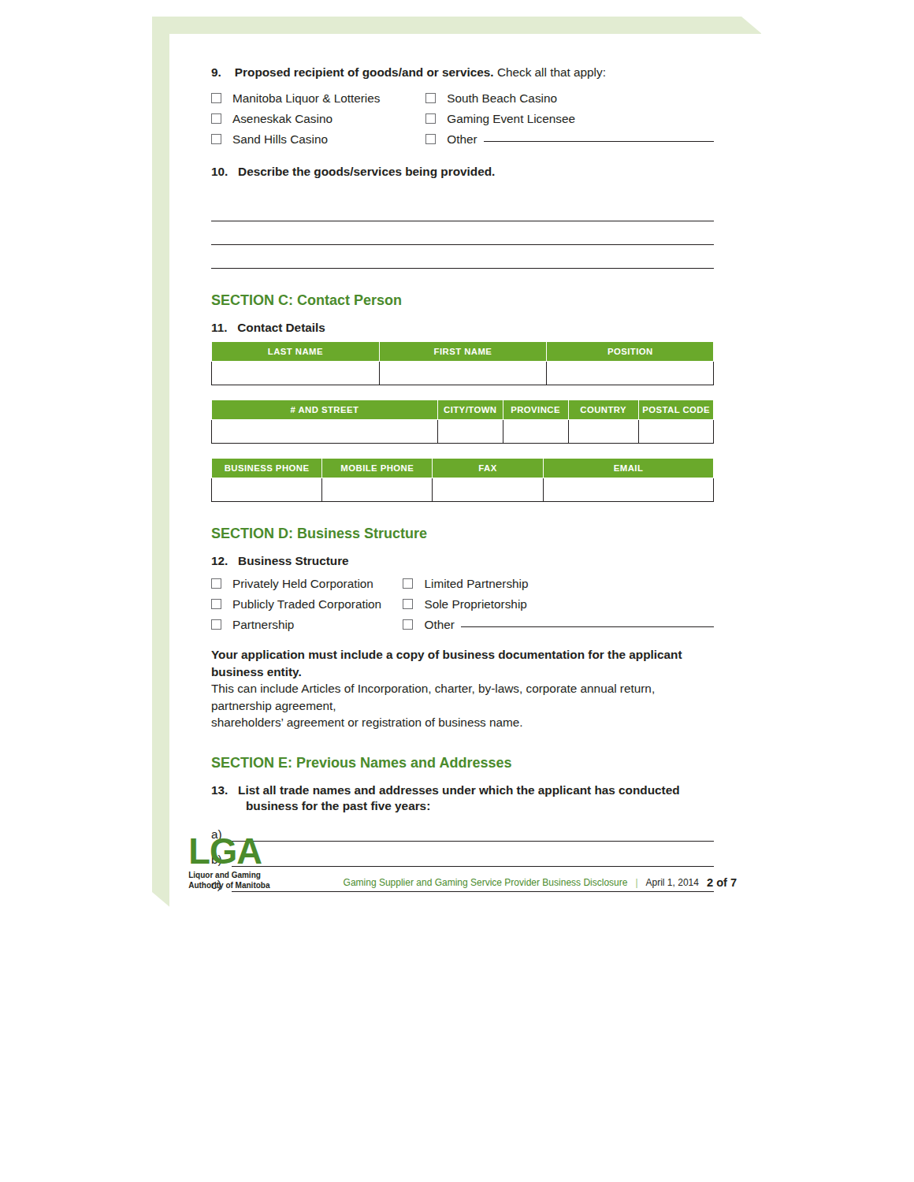9. Proposed recipient of goods/and or services. Check all that apply:
Manitoba Liquor & Lotteries
South Beach Casino
Aseneskak Casino
Gaming Event Licensee
Sand Hills Casino
Other
10. Describe the goods/services being provided.
SECTION C: Contact Person
11. Contact Details
| LAST NAME | FIRST NAME | POSITION |
| --- | --- | --- |
| # AND STREET | CITY/TOWN | PROVINCE | COUNTRY | POSTAL CODE |
| --- | --- | --- | --- | --- |
| BUSINESS PHONE | MOBILE PHONE | FAX | EMAIL |
| --- | --- | --- | --- |
SECTION D: Business Structure
12. Business Structure
Privately Held Corporation
Limited Partnership
Publicly Traded Corporation
Sole Proprietorship
Partnership
Other
Your application must include a copy of business documentation for the applicant business entity.
This can include Articles of Incorporation, charter, by-laws, corporate annual return, partnership agreement,
shareholders’ agreement or registration of business name.
SECTION E: Previous Names and Addresses
13. List all trade names and addresses under which the applicant has conducted business for the past five years:
a)
b)
c)
LGA
Liquor and Gaming
Authority of Manitoba
Gaming Supplier and Gaming Service Provider Business Disclosure | April 1, 2014 2 of 7